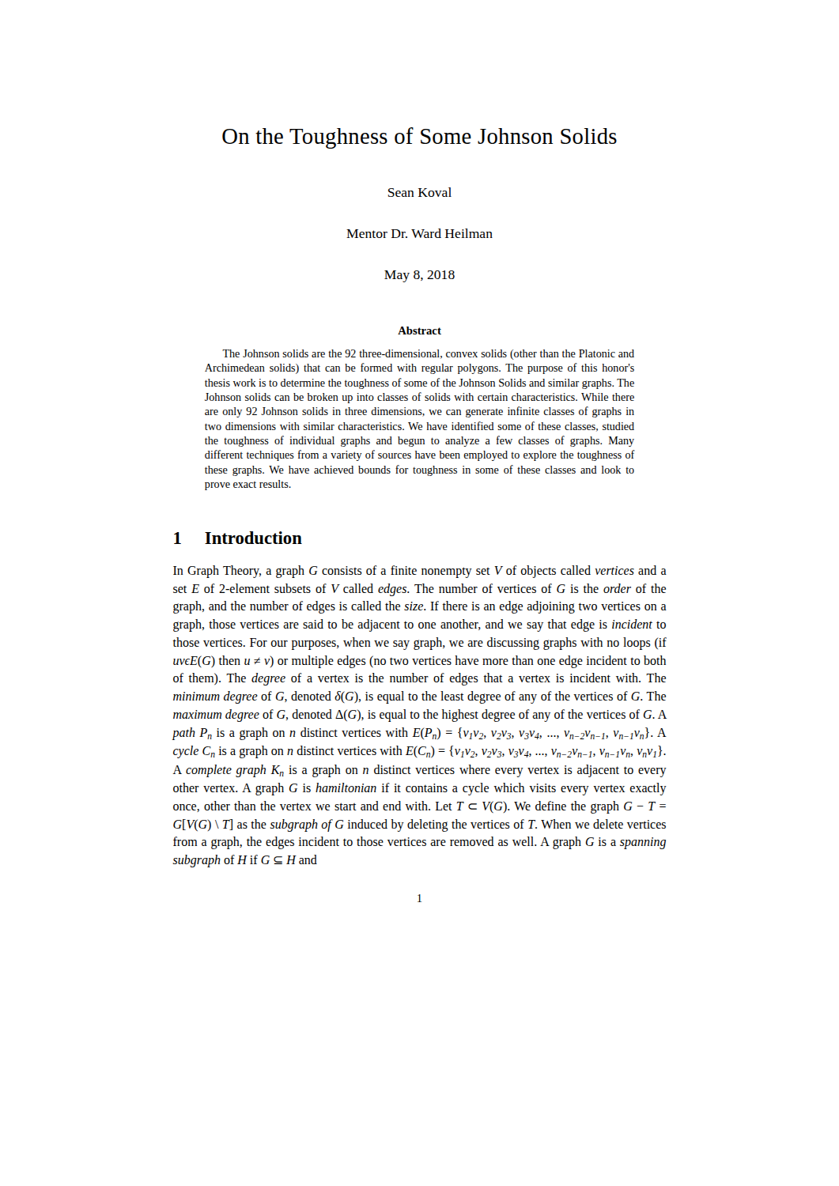On the Toughness of Some Johnson Solids
Sean Koval
Mentor Dr. Ward Heilman
May 8, 2018
Abstract
The Johnson solids are the 92 three-dimensional, convex solids (other than the Platonic and Archimedean solids) that can be formed with regular polygons. The purpose of this honor's thesis work is to determine the toughness of some of the Johnson Solids and similar graphs. The Johnson solids can be broken up into classes of solids with certain characteristics. While there are only 92 Johnson solids in three dimensions, we can generate infinite classes of graphs in two dimensions with similar characteristics. We have identified some of these classes, studied the toughness of individual graphs and begun to analyze a few classes of graphs. Many different techniques from a variety of sources have been employed to explore the toughness of these graphs. We have achieved bounds for toughness in some of these classes and look to prove exact results.
1 Introduction
In Graph Theory, a graph G consists of a finite nonempty set V of objects called vertices and a set E of 2-element subsets of V called edges. The number of vertices of G is the order of the graph, and the number of edges is called the size. If there is an edge adjoining two vertices on a graph, those vertices are said to be adjacent to one another, and we say that edge is incident to those vertices. For our purposes, when we say graph, we are discussing graphs with no loops (if uvϵE(G) then u ≠ v) or multiple edges (no two vertices have more than one edge incident to both of them). The degree of a vertex is the number of edges that a vertex is incident with. The minimum degree of G, denoted δ(G), is equal to the least degree of any of the vertices of G. The maximum degree of G, denoted Δ(G), is equal to the highest degree of any of the vertices of G. A path Pn is a graph on n distinct vertices with E(Pn) = {v1v2, v2v3, v3v4, ..., vn−2vn−1, vn−1vn}. A cycle Cn is a graph on n distinct vertices with E(Cn) = {v1v2, v2v3, v3v4, ..., vn−2vn−1, vn−1vn, vnv1}. A complete graph Kn is a graph on n distinct vertices where every vertex is adjacent to every other vertex. A graph G is hamiltonian if it contains a cycle which visits every vertex exactly once, other than the vertex we start and end with. Let T ⊂ V(G). We define the graph G − T = G[V(G) \ T] as the subgraph of G induced by deleting the vertices of T. When we delete vertices from a graph, the edges incident to those vertices are removed as well. A graph G is a spanning subgraph of H if G ⊆ H and
1